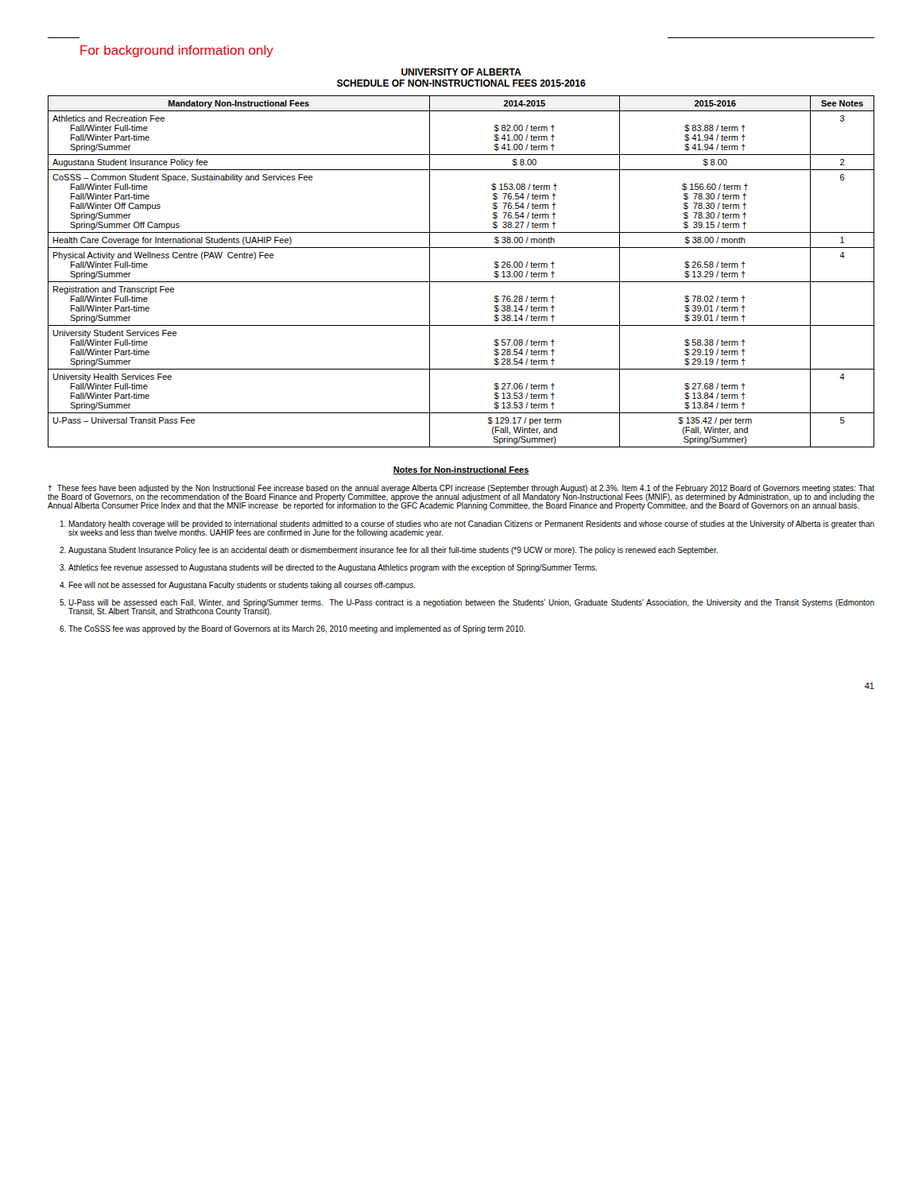For background information only
UNIVERSITY OF ALBERTA
SCHEDULE OF NON-INSTRUCTIONAL FEES 2015-2016
| Mandatory Non-Instructional Fees | 2014-2015 | 2015-2016 | See Notes |
| --- | --- | --- | --- |
| Athletics and Recreation Fee Fall/Winter Full-time Fall/Winter Part-time Spring/Summer | $ 82.00 / term † $ 41.00 / term † $ 41.00 / term † | $ 83.88 / term † $ 41.94 / term † $ 41.94 / term † | 3 |
| Augustana Student Insurance Policy fee | $ 8.00 | $ 8.00 | 2 |
| CoSSS – Common Student Space, Sustainability and Services Fee Fall/Winter Full-time Fall/Winter Part-time Fall/Winter Off Campus Spring/Summer Spring/Summer Off Campus | $ 153.08 / term † $ 76.54 / term † $ 76.54 / term † $ 76.54 / term † $ 38.27 / term † | $ 156.60 / term † $ 78.30 / term † $ 78.30 / term † $ 78.30 / term † $ 39.15 / term † | 6 |
| Health Care Coverage for International Students (UAHIP Fee) | $ 38.00 / month | $ 38.00 / month | 1 |
| Physical Activity and Wellness Centre (PAW Centre) Fee Fall/Winter Full-time Spring/Summer | $ 26.00 / term † $ 13.00 / term † | $ 26.58 / term † $ 13.29 / term † | 4 |
| Registration and Transcript Fee Fall/Winter Full-time Fall/Winter Part-time Spring/Summer | $ 76.28 / term † $ 38.14 / term † $ 38.14 / term † | $ 78.02 / term † $ 39.01 / term † $ 39.01 / term † | |
| University Student Services Fee Fall/Winter Full-time Fall/Winter Part-time Spring/Summer | $ 57.08 / term † $ 28.54 / term † $ 28.54 / term † | $ 58.38 / term † $ 29.19 / term † $ 29.19 / term † | |
| University Health Services Fee Fall/Winter Full-time Fall/Winter Part-time Spring/Summer | $ 27.06 / term † $ 13.53 / term † $ 13.53 / term † | $ 27.68 / term † $ 13.84 / term † $ 13.84 / term † | 4 |
| U-Pass – Universal Transit Pass Fee | $ 129.17 / per term (Fall, Winter, and Spring/Summer) | $ 135.42 / per term (Fall, Winter, and Spring/Summer) | 5 |
Notes for Non-instructional Fees
† These fees have been adjusted by the Non Instructional Fee increase based on the annual average Alberta CPI increase (September through August) at 2.3%. Item 4.1 of the February 2012 Board of Governors meeting states: That the Board of Governors, on the recommendation of the Board Finance and Property Committee, approve the annual adjustment of all Mandatory Non-Instructional Fees (MNIF), as determined by Administration, up to and including the Annual Alberta Consumer Price Index and that the MNIF increase be reported for information to the GFC Academic Planning Committee, the Board Finance and Property Committee, and the Board of Governors on an annual basis.
Mandatory health coverage will be provided to international students admitted to a course of studies who are not Canadian Citizens or Permanent Residents and whose course of studies at the University of Alberta is greater than six weeks and less than twelve months. UAHIP fees are confirmed in June for the following academic year.
Augustana Student Insurance Policy fee is an accidental death or dismemberment insurance fee for all their full-time students (*9 UCW or more). The policy is renewed each September.
Athletics fee revenue assessed to Augustana students will be directed to the Augustana Athletics program with the exception of Spring/Summer Terms.
Fee will not be assessed for Augustana Faculty students or students taking all courses off-campus.
U-Pass will be assessed each Fall, Winter, and Spring/Summer terms. The U-Pass contract is a negotiation between the Students’ Union, Graduate Students’ Association, the University and the Transit Systems (Edmonton Transit, St. Albert Transit, and Strathcona County Transit).
The CoSSS fee was approved by the Board of Governors at its March 26, 2010 meeting and implemented as of Spring term 2010.
41